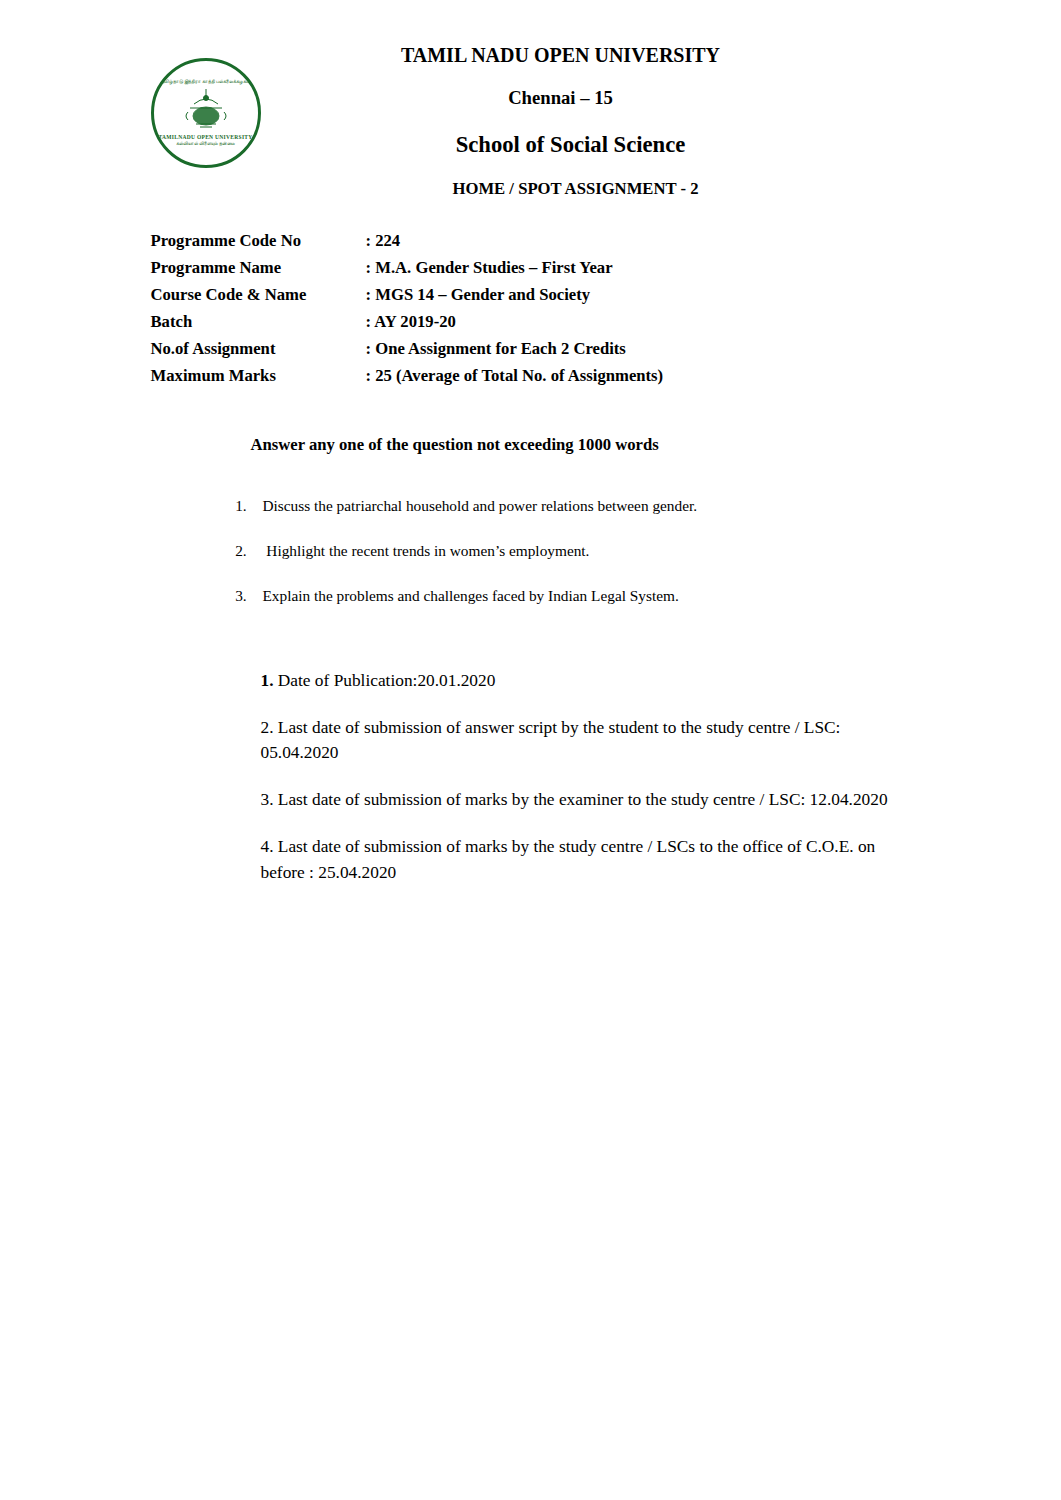தமிழ்நாடு இந்திரா காந்தி பல்கலைக்கழகம்
TAMILNADU OPEN UNIVERSITY
கல்வியால் விளையும் நன்மை
TAMIL NADU OPEN UNIVERSITY
Chennai – 15
School of Social Science
HOME / SPOT ASSIGNMENT - 2
| Programme Code No | : 224 |
| Programme Name | : M.A. Gender Studies – First Year |
| Course Code & Name | : MGS 14 – Gender and Society |
| Batch | : AY 2019-20 |
| No.of Assignment | : One Assignment for Each 2 Credits |
| Maximum Marks | : 25 (Average of Total No. of Assignments) |
Answer any one of the question not exceeding 1000 words
Discuss the patriarchal household and power relations between gender.
Highlight the recent trends in women’s employment.
Explain the problems and challenges faced by Indian Legal System.
1. Date of Publication:20.01.2020
2. Last date of submission of answer script by the student to the study centre / LSC: 05.04.2020
3. Last date of submission of marks by the examiner to the study centre / LSC: 12.04.2020
4. Last date of submission of marks by the study centre / LSCs to the office of C.O.E. on before : 25.04.2020